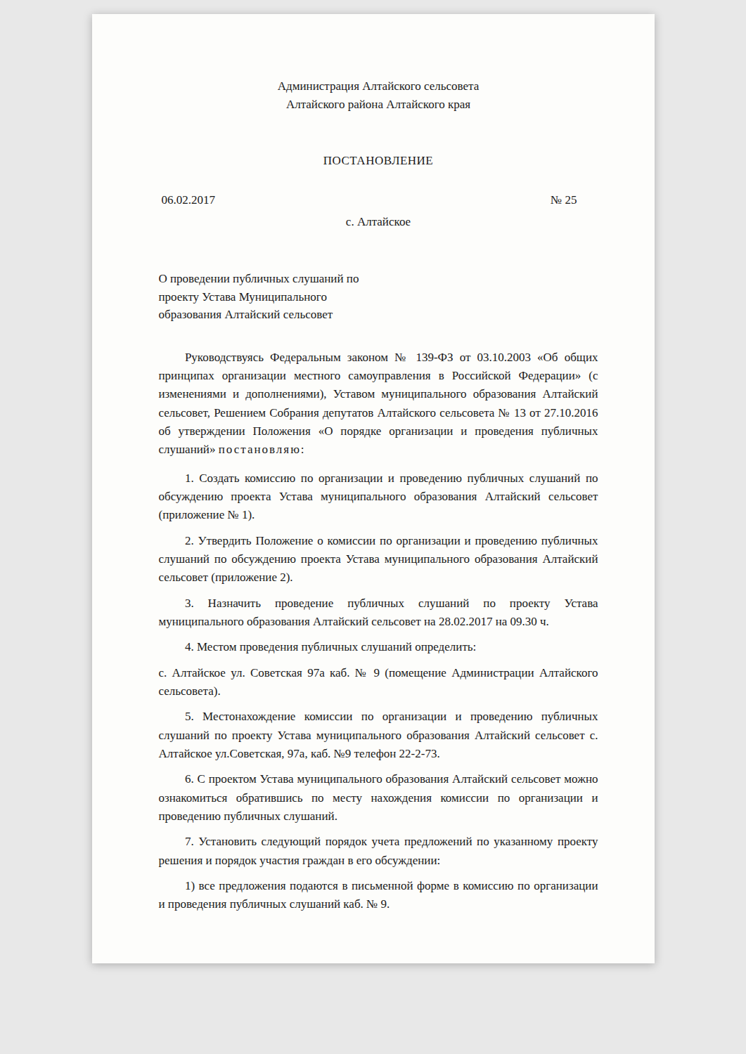Администрация Алтайского сельсовета
Алтайского района Алтайского края
ПОСТАНОВЛЕНИЕ
06.02.2017 № 25
с. Алтайское
О проведении публичных слушаний по
проекту Устава Муниципального
образования Алтайский сельсовет
Руководствуясь Федеральным законом № 139-ФЗ от 03.10.2003 «Об общих принципах организации местного самоуправления в Российской Федерации» (с изменениями и дополнениями), Уставом муниципального образования Алтайский сельсовет, Решением Собрания депутатов Алтайского сельсовета № 13 от 27.10.2016 об утверждении Положения «О порядке организации и проведения публичных слушаний» постановляю:
1. Создать комиссию по организации и проведению публичных слушаний по обсуждению проекта Устава муниципального образования Алтайский сельсовет (приложение № 1).
2. Утвердить Положение о комиссии по организации и проведению публичных слушаний по обсуждению проекта Устава муниципального образования Алтайский сельсовет (приложение 2).
3. Назначить проведение публичных слушаний по проекту Устава муниципального образования Алтайский сельсовет на 28.02.2017 на 09.30 ч.
4. Местом проведения публичных слушаний определить:
с. Алтайское ул. Советская 97а каб. № 9 (помещение Администрации Алтайского сельсовета).
5. Местонахождение комиссии по организации и проведению публичных слушаний по проекту Устава муниципального образования Алтайский сельсовет с. Алтайское ул.Советская, 97а, каб. №9 телефон 22-2-73.
6. С проектом Устава муниципального образования Алтайский сельсовет можно ознакомиться обратившись по месту нахождения комиссии по организации и проведению публичных слушаний.
7. Установить следующий порядок учета предложений по указанному проекту решения и порядок участия граждан в его обсуждении:
1) все предложения подаются в письменной форме в комиссию по организации и проведения публичных слушаний каб. № 9.